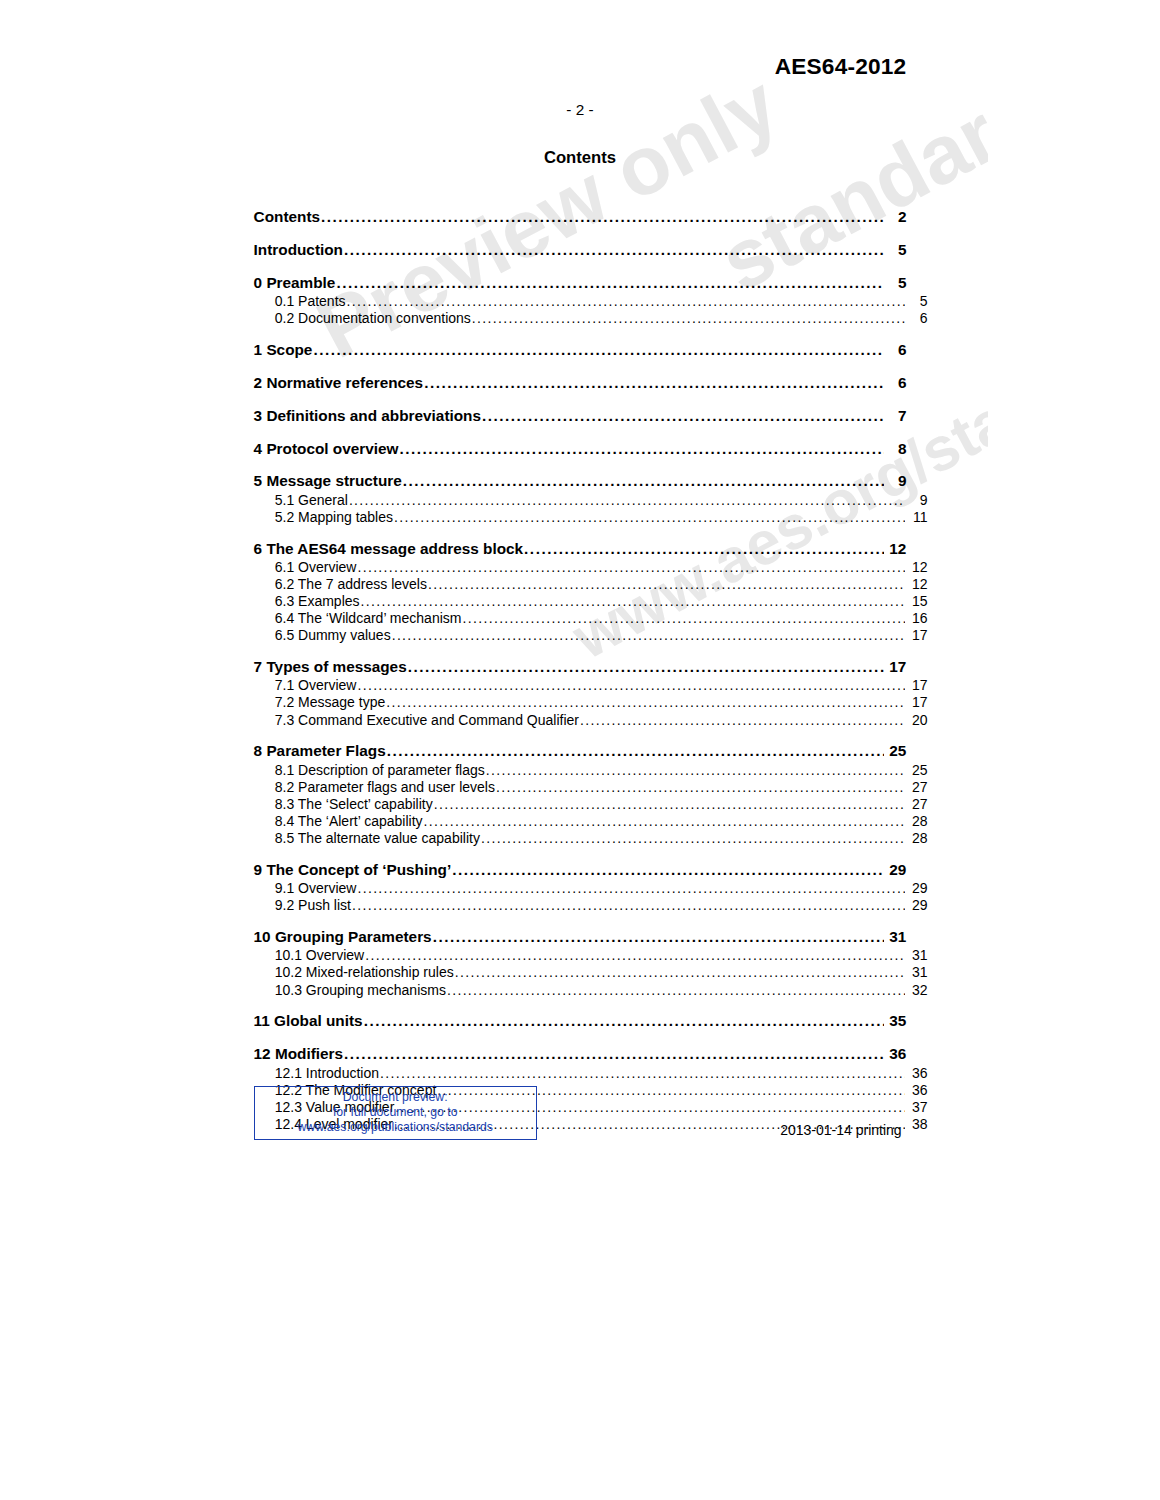Preview only standards www.aes.org/standards
AES64-2012
- 2 -
Contents
Contents........................................................................................................................................... 2
Introduction....................................................................................................................................... 5
0 Preamble......................................................................................................................................... 5
0.1 Patents................................................................................................................................................. 5
0.2 Documentation conventions................................................................................................................. 6
1 Scope.............................................................................................................................................. 6
2 Normative references....................................................................................................................... 6
3 Definitions and abbreviations............................................................................................................. 7
4 Protocol overview........................................................................................................................... 8
5 Message structure........................................................................................................................... 9
5.1 General................................................................................................................................................. 9
5.2 Mapping tables................................................................................................................................. 11
6 The AES64 message address block................................................................................................. 12
6.1 Overview................................................................................................................................................. 12
6.2 The 7 address levels................................................................................................................. 12
6.3 Examples................................................................................................................................................. 15
6.4 The ‘Wildcard’ mechanism................................................................................................................. 16
6.5 Dummy values................................................................................................................................. 17
7 Types of messages......................................................................................................................... 17
7.1 Overview................................................................................................................................................. 17
7.2 Message type................................................................................................................................. 17
7.3 Command Executive and Command Qualifier................................................................................. 20
8 Parameter Flags............................................................................................................................. 25
8.1 Description of parameter flags................................................................................................................. 25
8.2 Parameter flags and user levels................................................................................................................. 27
8.3 The ‘Select’ capability................................................................................................................. 27
8.4 The ‘Alert’ capability................................................................................................................. 28
8.5 The alternate value capability................................................................................................................. 28
9 The Concept of ‘Pushing’................................................................................................................. 29
9.1 Overview................................................................................................................................................. 29
9.2 Push list................................................................................................................................................. 29
10 Grouping Parameters................................................................................................................. 31
10.1 Overview................................................................................................................................................. 31
10.2 Mixed-relationship rules................................................................................................................. 31
10.3 Grouping mechanisms................................................................................................................. 32
11 Global units................................................................................................................................. 35
12 Modifiers......................................................................................................................................... 36
12.1 Introduction................................................................................................................................. 36
12.2 The Modifier concept................................................................................................................. 36
12.3 Value modifier................................................................................................................................. 37
12.4 Level modifier................................................................................................................................. 38
Document preview:
for full document, go to
www.aes.org/publications/standards
2013-01-14 printing